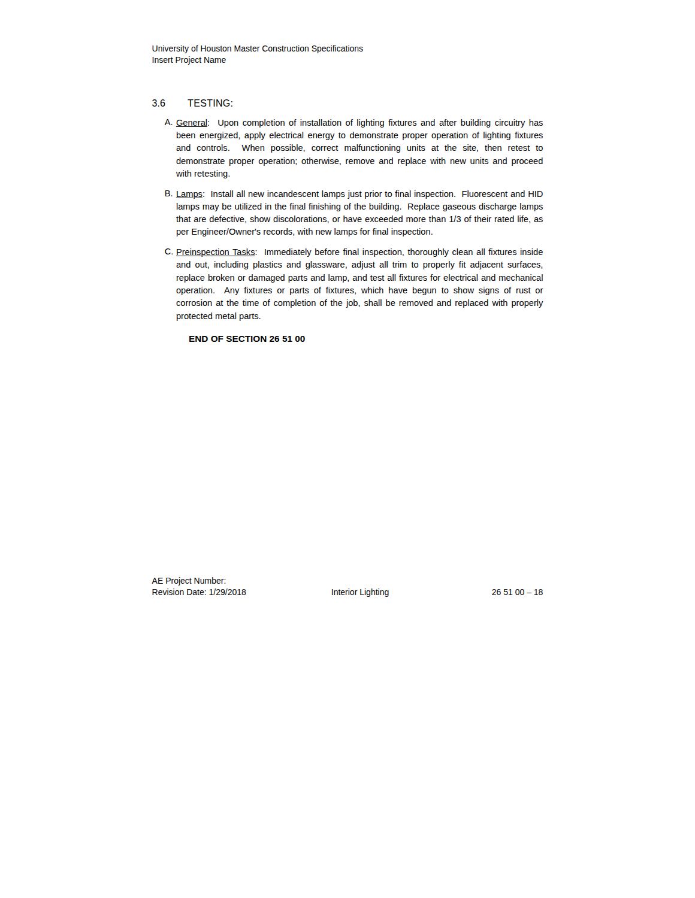University of Houston Master Construction Specifications
Insert Project Name
3.6
TESTING:
A.
General: Upon completion of installation of lighting fixtures and after building circuitry has been energized, apply electrical energy to demonstrate proper operation of lighting fixtures and controls. When possible, correct malfunctioning units at the site, then retest to demonstrate proper operation; otherwise, remove and replace with new units and proceed with retesting.
B.
Lamps: Install all new incandescent lamps just prior to final inspection. Fluorescent and HID lamps may be utilized in the final finishing of the building. Replace gaseous discharge lamps that are defective, show discolorations, or have exceeded more than 1/3 of their rated life, as per Engineer/Owner's records, with new lamps for final inspection.
C.
Preinspection Tasks: Immediately before final inspection, thoroughly clean all fixtures inside and out, including plastics and glassware, adjust all trim to properly fit adjacent surfaces, replace broken or damaged parts and lamp, and test all fixtures for electrical and mechanical operation. Any fixtures or parts of fixtures, which have begun to show signs of rust or corrosion at the time of completion of the job, shall be removed and replaced with properly protected metal parts.
END OF SECTION 26 51 00
AE Project Number:
Revision Date: 1/29/2018
Interior Lighting
26 51 00 – 18